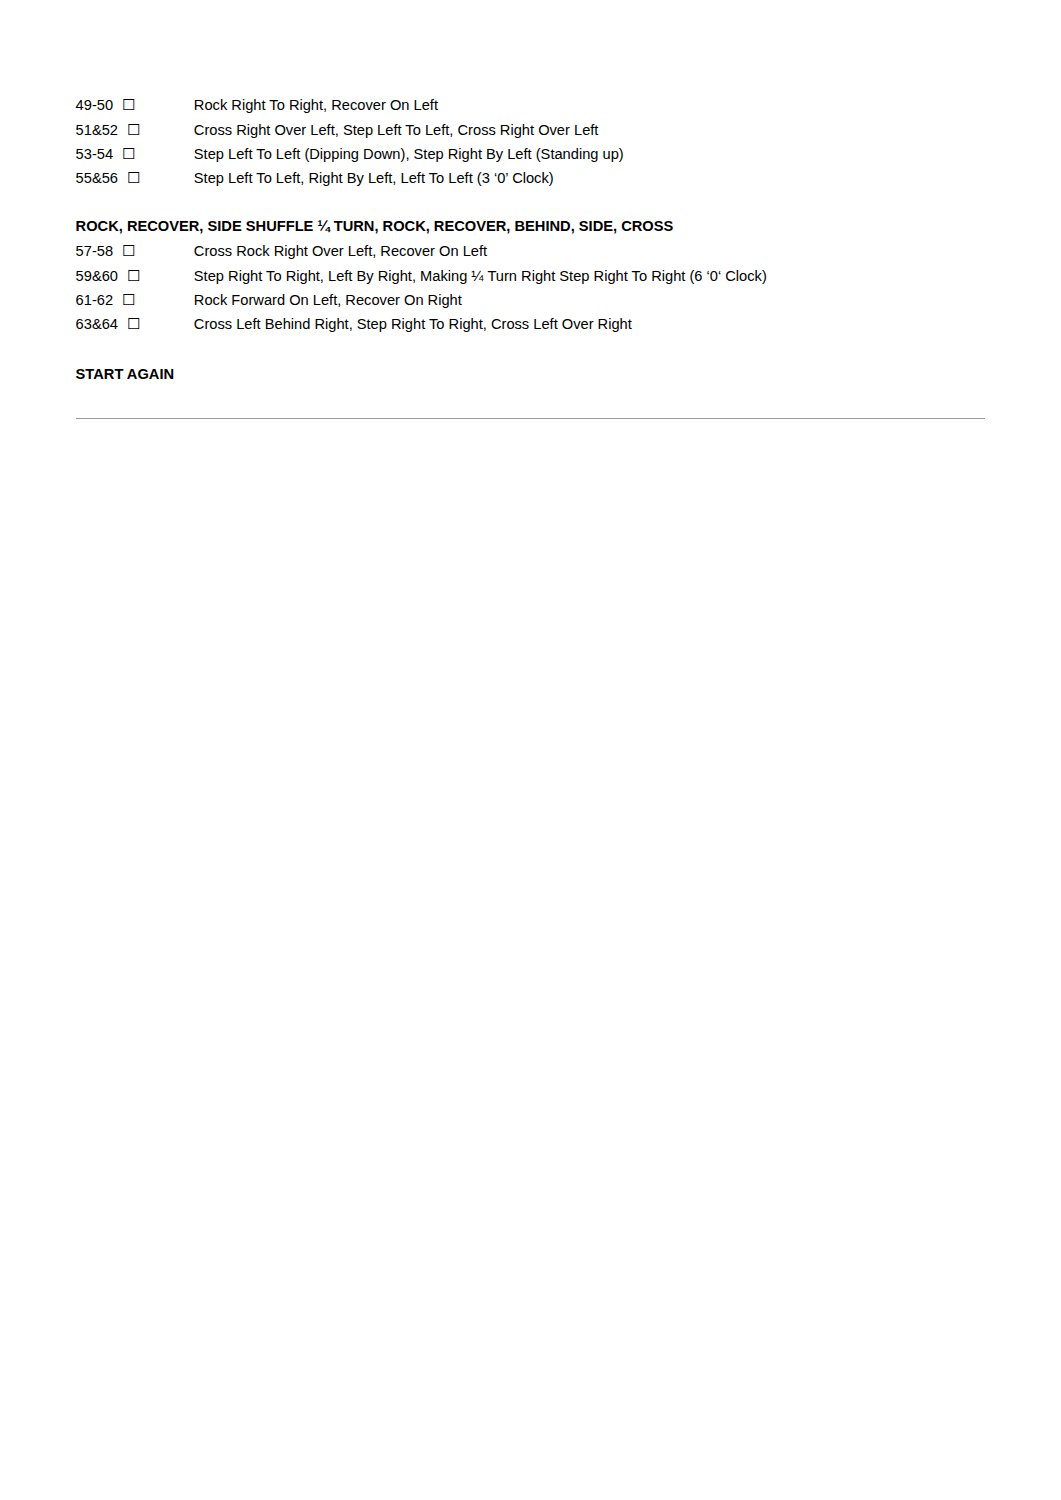| 49-50 | | Rock Right To Right, Recover On Left |
| 51&52 | | Cross Right Over Left, Step Left To Left, Cross Right Over Left |
| 53-54 | | Step Left To Left (Dipping Down), Step Right By Left (Standing up) |
| 55&56 | | Step Left To Left, Right By Left, Left To Left (3 ‘0’ Clock) |
ROCK, RECOVER, SIDE SHUFFLE ¼ TURN, ROCK, RECOVER, BEHIND, SIDE, CROSS
| 57-58 | | Cross Rock Right Over Left, Recover On Left |
| 59&60 | | Step Right To Right, Left By Right, Making ¼ Turn Right Step Right To Right (6 ‘0‘ Clock) |
| 61-62 | | Rock Forward On Left, Recover On Right |
| 63&64 | | Cross Left Behind Right, Step Right To Right, Cross Left Over Right |
START AGAIN